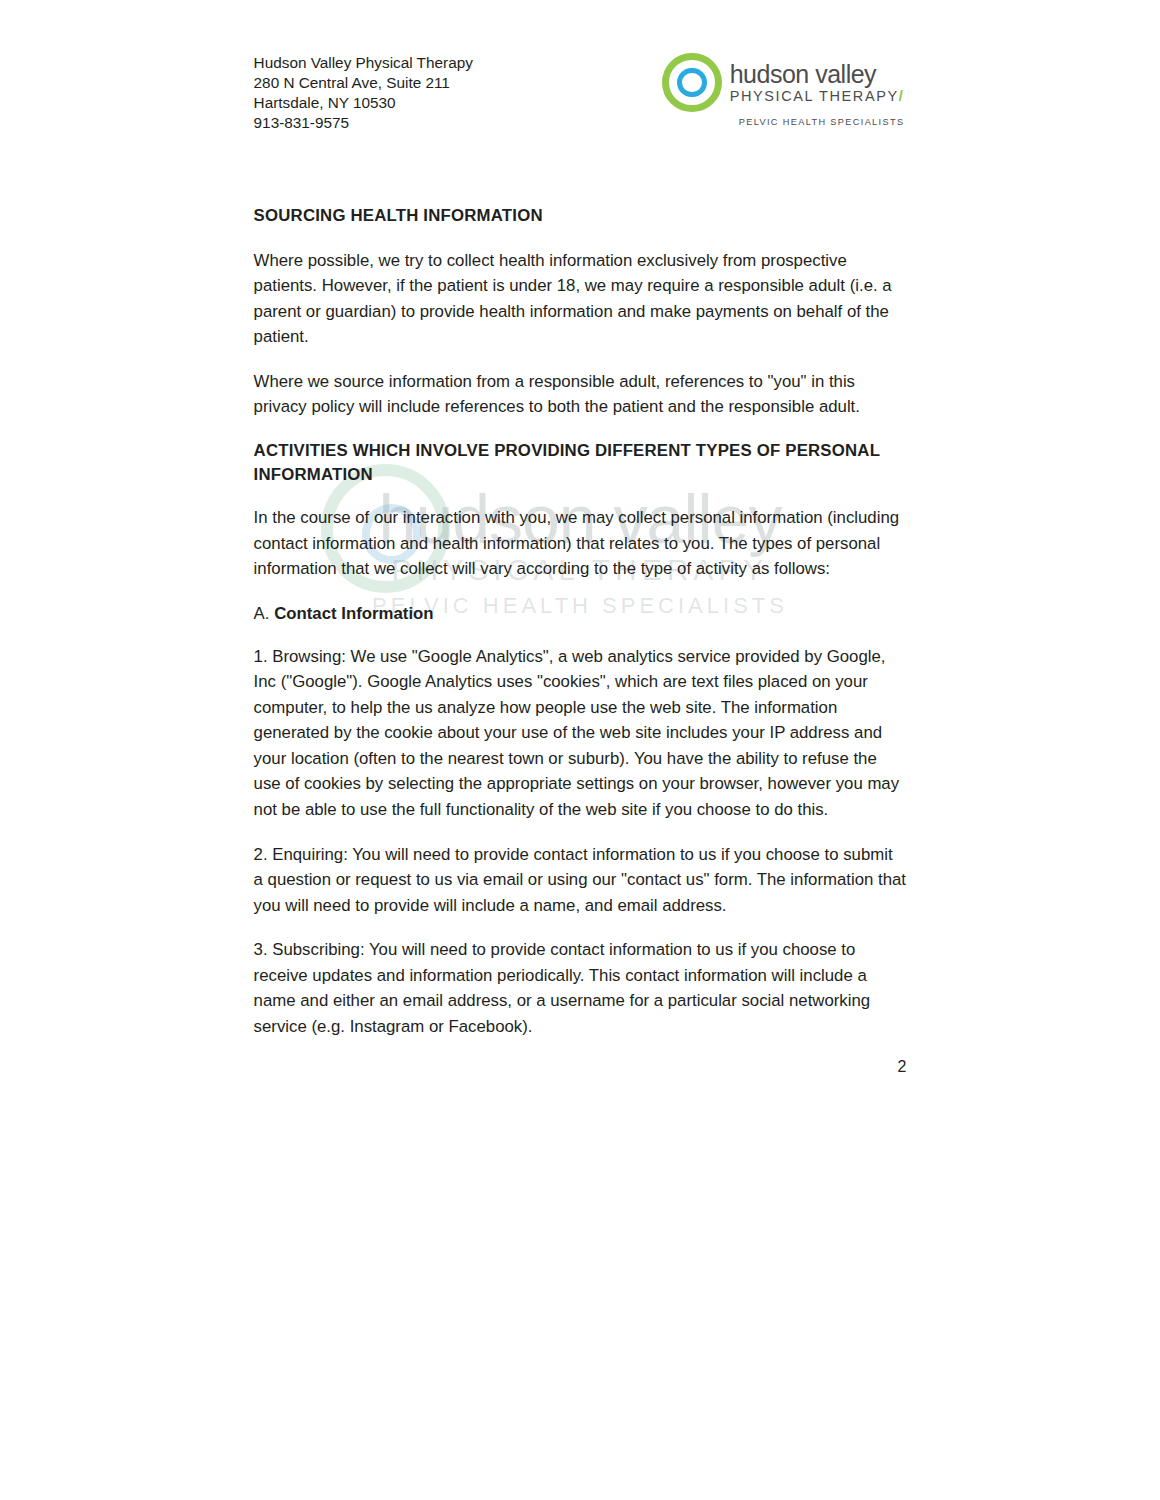hudson valley
PHYSICAL THERAPY
PELVIC HEALTH SPECIALISTS
Hudson Valley Physical Therapy
280 N Central Ave, Suite 211
Hartsdale, NY 10530
913-831-9575
hudson valley
PHYSICAL THERAPY/
PELVIC HEALTH SPECIALISTS
SOURCING HEALTH INFORMATION
Where possible, we try to collect health information exclusively from prospective patients. However, if the patient is under 18, we may require a responsible adult (i.e. a parent or guardian) to provide health information and make payments on behalf of the patient.
Where we source information from a responsible adult, references to "you" in this privacy policy will include references to both the patient and the responsible adult.
ACTIVITIES WHICH INVOLVE PROVIDING DIFFERENT TYPES OF PERSONAL INFORMATION
In the course of our interaction with you, we may collect personal information (including contact information and health information) that relates to you. The types of personal information that we collect will vary according to the type of activity as follows:
A. Contact Information
1. Browsing: We use "Google Analytics", a web analytics service provided by Google, Inc ("Google"). Google Analytics uses "cookies", which are text files placed on your computer, to help the us analyze how people use the web site. The information generated by the cookie about your use of the web site includes your IP address and your location (often to the nearest town or suburb). You have the ability to refuse the use of cookies by selecting the appropriate settings on your browser, however you may not be able to use the full functionality of the web site if you choose to do this.
2. Enquiring: You will need to provide contact information to us if you choose to submit a question or request to us via email or using our "contact us" form. The information that you will need to provide will include a name, and email address.
3. Subscribing: You will need to provide contact information to us if you choose to receive updates and information periodically. This contact information will include a name and either an email address, or a username for a particular social networking service (e.g. Instagram or Facebook).
2